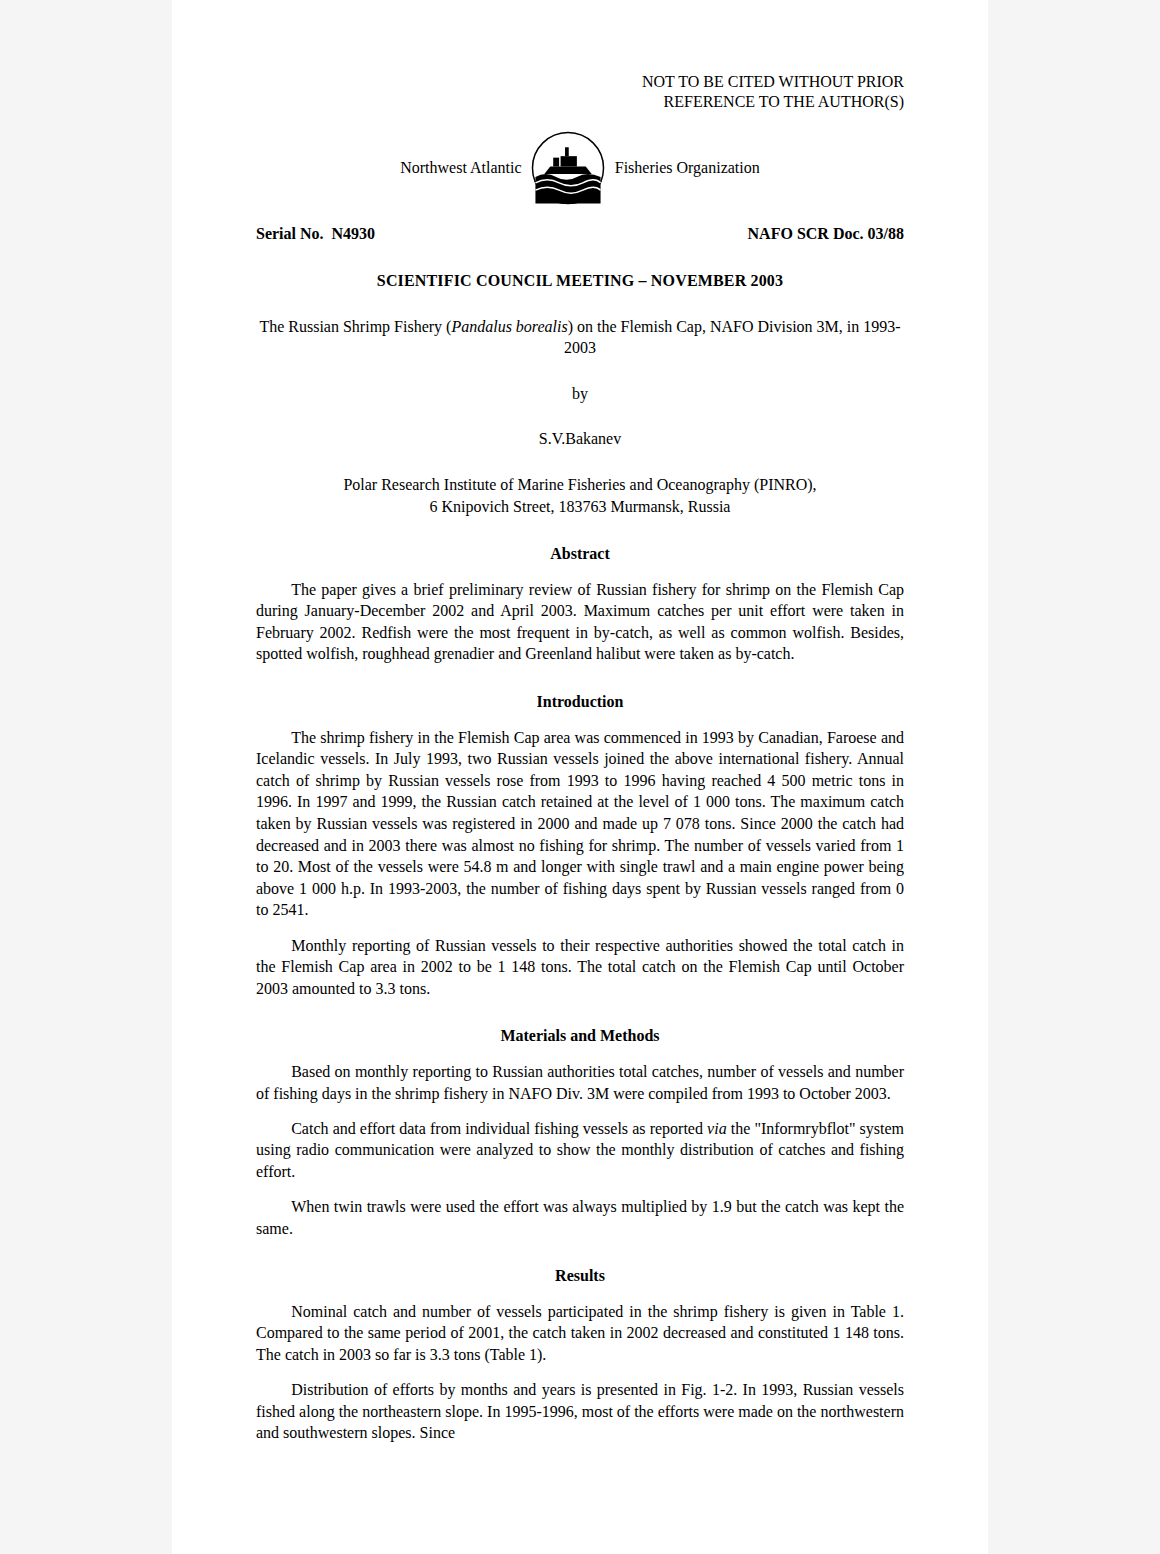NOT TO BE CITED WITHOUT PRIOR
REFERENCE TO THE AUTHOR(S)
Northwest Atlantic Fisheries Organization
Serial No. N4930 NAFO SCR Doc. 03/88
SCIENTIFIC COUNCIL MEETING – NOVEMBER 2003
The Russian Shrimp Fishery (Pandalus borealis) on the Flemish Cap, NAFO Division 3M, in 1993-2003
by
S.V.Bakanev
Polar Research Institute of Marine Fisheries and Oceanography (PINRO),
6 Knipovich Street, 183763 Murmansk, Russia
Abstract
The paper gives a brief preliminary review of Russian fishery for shrimp on the Flemish Cap during January-December 2002 and April 2003. Maximum catches per unit effort were taken in February 2002. Redfish were the most frequent in by-catch, as well as common wolfish. Besides, spotted wolfish, roughhead grenadier and Greenland halibut were taken as by-catch.
Introduction
The shrimp fishery in the Flemish Cap area was commenced in 1993 by Canadian, Faroese and Icelandic vessels. In July 1993, two Russian vessels joined the above international fishery. Annual catch of shrimp by Russian vessels rose from 1993 to 1996 having reached 4 500 metric tons in 1996. In 1997 and 1999, the Russian catch retained at the level of 1 000 tons. The maximum catch taken by Russian vessels was registered in 2000 and made up 7 078 tons. Since 2000 the catch had decreased and in 2003 there was almost no fishing for shrimp. The number of vessels varied from 1 to 20. Most of the vessels were 54.8 m and longer with single trawl and a main engine power being above 1 000 h.p. In 1993-2003, the number of fishing days spent by Russian vessels ranged from 0 to 2541.
Monthly reporting of Russian vessels to their respective authorities showed the total catch in the Flemish Cap area in 2002 to be 1 148 tons. The total catch on the Flemish Cap until October 2003 amounted to 3.3 tons.
Materials and Methods
Based on monthly reporting to Russian authorities total catches, number of vessels and number of fishing days in the shrimp fishery in NAFO Div. 3M were compiled from 1993 to October 2003.
Catch and effort data from individual fishing vessels as reported via the "Informrybflot" system using radio communication were analyzed to show the monthly distribution of catches and fishing effort.
When twin trawls were used the effort was always multiplied by 1.9 but the catch was kept the same.
Results
Nominal catch and number of vessels participated in the shrimp fishery is given in Table 1. Compared to the same period of 2001, the catch taken in 2002 decreased and constituted 1 148 tons. The catch in 2003 so far is 3.3 tons (Table 1).
Distribution of efforts by months and years is presented in Fig. 1-2. In 1993, Russian vessels fished along the northeastern slope. In 1995-1996, most of the efforts were made on the northwestern and southwestern slopes. Since